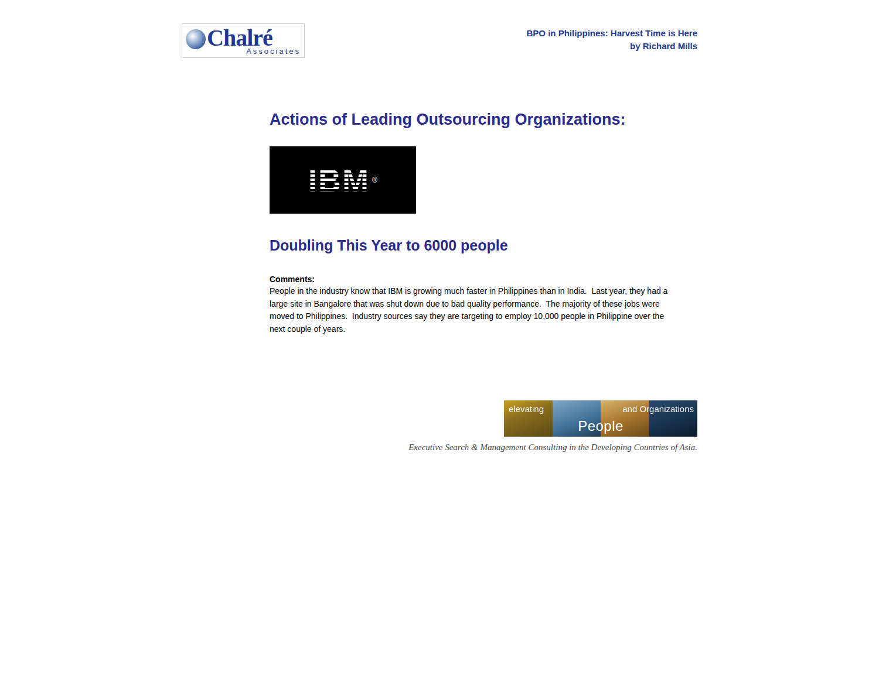Chalré
Associates
BPO in Philippines: Harvest Time is Here
by Richard Mills
Actions of Leading Outsourcing Organizations:
IBM®
Doubling This Year to 6000 people
Comments:
People in the industry know that IBM is growing much faster in Philippines than in India. Last year, they had a large site in Bangalore that was shut down due to bad quality performance. The majority of these jobs were moved to Philippines. Industry sources say they are targeting to employ 10,000 people in Philippine over the next couple of years.
elevating and Organizations People
Executive Search & Management Consulting in the Developing Countries of Asia.